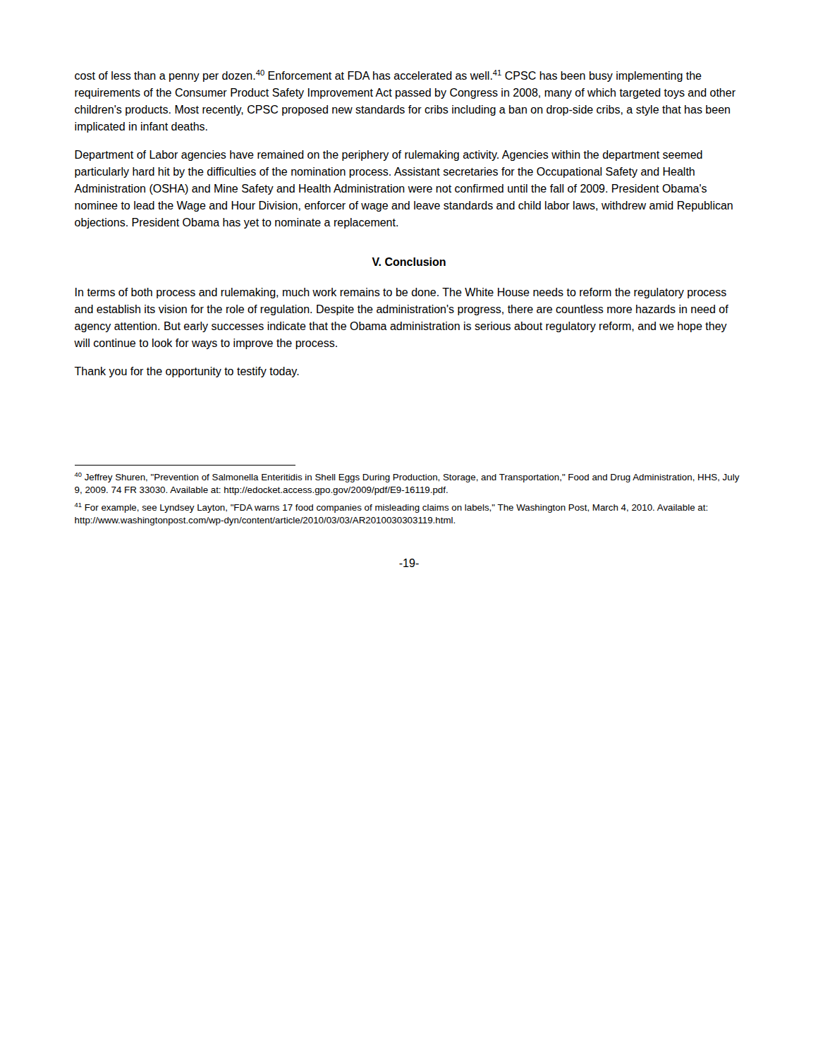cost of less than a penny per dozen.40 Enforcement at FDA has accelerated as well.41 CPSC has been busy implementing the requirements of the Consumer Product Safety Improvement Act passed by Congress in 2008, many of which targeted toys and other children's products. Most recently, CPSC proposed new standards for cribs including a ban on drop-side cribs, a style that has been implicated in infant deaths.
Department of Labor agencies have remained on the periphery of rulemaking activity. Agencies within the department seemed particularly hard hit by the difficulties of the nomination process. Assistant secretaries for the Occupational Safety and Health Administration (OSHA) and Mine Safety and Health Administration were not confirmed until the fall of 2009. President Obama's nominee to lead the Wage and Hour Division, enforcer of wage and leave standards and child labor laws, withdrew amid Republican objections. President Obama has yet to nominate a replacement.
V. Conclusion
In terms of both process and rulemaking, much work remains to be done. The White House needs to reform the regulatory process and establish its vision for the role of regulation. Despite the administration's progress, there are countless more hazards in need of agency attention. But early successes indicate that the Obama administration is serious about regulatory reform, and we hope they will continue to look for ways to improve the process.
Thank you for the opportunity to testify today.
40 Jeffrey Shuren, "Prevention of Salmonella Enteritidis in Shell Eggs During Production, Storage, and Transportation," Food and Drug Administration, HHS, July 9, 2009. 74 FR 33030. Available at: http://edocket.access.gpo.gov/2009/pdf/E9-16119.pdf.
41 For example, see Lyndsey Layton, "FDA warns 17 food companies of misleading claims on labels," The Washington Post, March 4, 2010. Available at: http://www.washingtonpost.com/wp-dyn/content/article/2010/03/03/AR2010030303119.html.
-19-